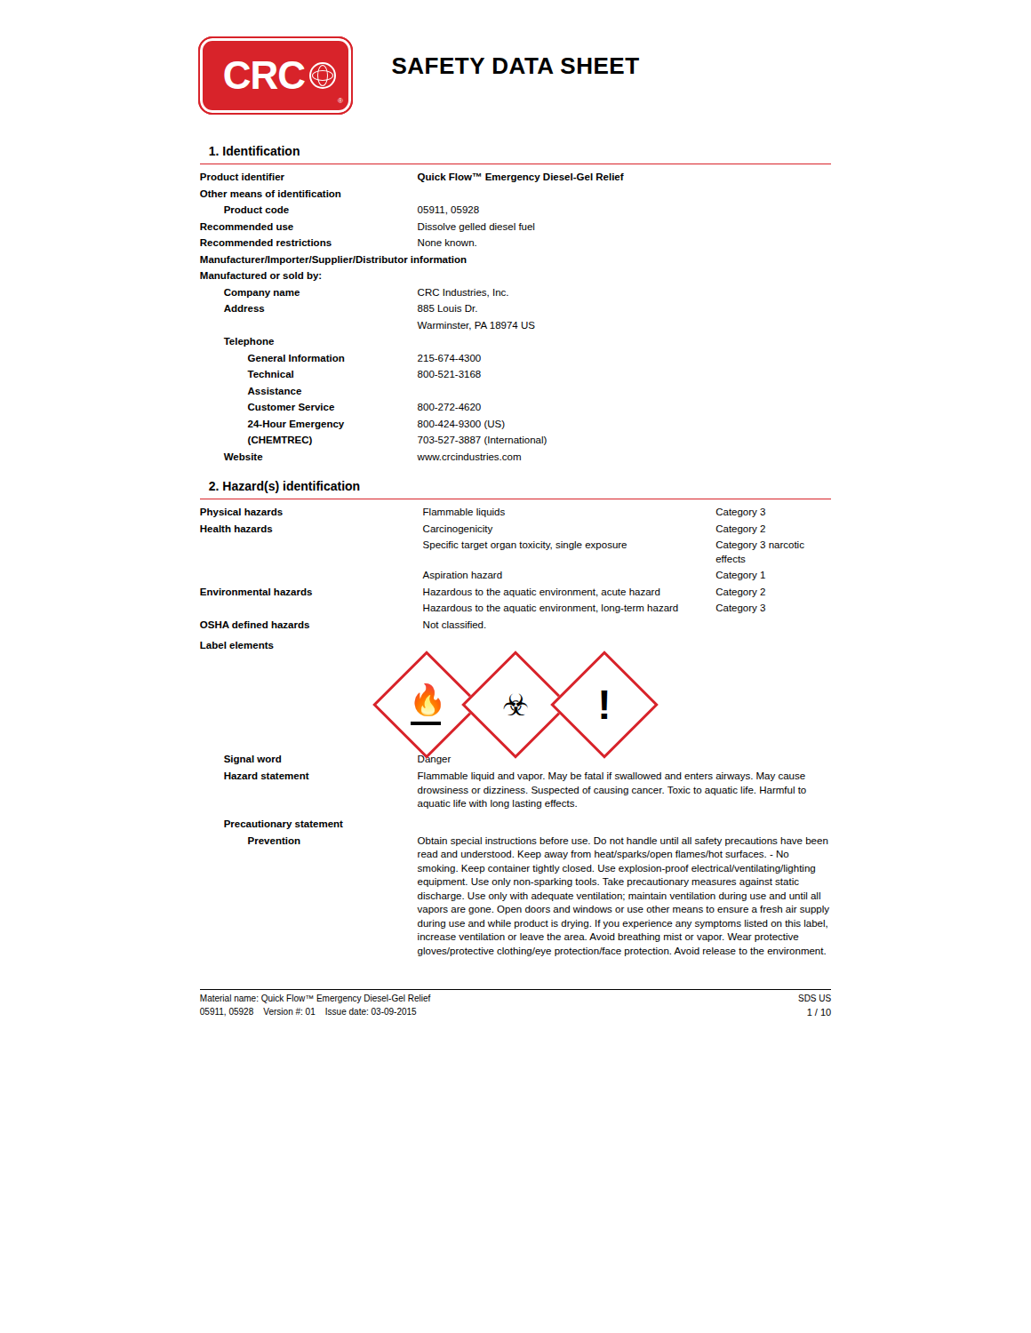CRC ®
SAFETY DATA SHEET
1. Identification
| Product identifier | Quick Flow™ Emergency Diesel-Gel Relief |
| Other means of identification | |
| Product code | 05911, 05928 |
| Recommended use | Dissolve gelled diesel fuel |
| Recommended restrictions | None known. |
| Manufacturer/Importer/Supplier/Distributor information |
| Manufactured or sold by: |
| Company name | CRC Industries, Inc. |
| Address | 885 Louis Dr. |
| | Warminster, PA 18974 US |
| Telephone | |
| General Information | 215-674-4300 |
| Technical | 800-521-3168 |
| Assistance | |
| Customer Service | 800-272-4620 |
| 24-Hour Emergency | 800-424-9300 (US) |
| (CHEMTREC) | 703-527-3887 (International) |
| Website | www.crcindustries.com |
2. Hazard(s) identification
| Physical hazards | Flammable liquids | Category 3 |
| Health hazards | Carcinogenicity | Category 2 |
| | Specific target organ toxicity, single exposure | Category 3 narcotic effects |
| | Aspiration hazard | Category 1 |
| Environmental hazards | Hazardous to the aquatic environment, acute hazard | Category 2 |
| | Hazardous to the aquatic environment, long-term hazard | Category 3 |
| OSHA defined hazards | Not classified. |
| Label elements | |
🔥
☣
!
| Signal word | Danger |
| Hazard statement | Flammable liquid and vapor. May be fatal if swallowed and enters airways. May cause drowsiness or dizziness. Suspected of causing cancer. Toxic to aquatic life. Harmful to aquatic life with long lasting effects. |
| Precautionary statement | |
| Prevention | Obtain special instructions before use. Do not handle until all safety precautions have been read and understood. Keep away from heat/sparks/open flames/hot surfaces. - No smoking. Keep container tightly closed. Use explosion-proof electrical/ventilating/lighting equipment. Use only non-sparking tools. Take precautionary measures against static discharge. Use only with adequate ventilation; maintain ventilation during use and until all vapors are gone. Open doors and windows or use other means to ensure a fresh air supply during use and while product is drying. If you experience any symptoms listed on this label, increase ventilation or leave the area. Avoid breathing mist or vapor. Wear protective gloves/protective clothing/eye protection/face protection. Avoid release to the environment. |
Material name: Quick Flow™ Emergency Diesel-Gel Relief
05911, 05928 Version #: 01 Issue date: 03-09-2015
SDS US
1 / 10